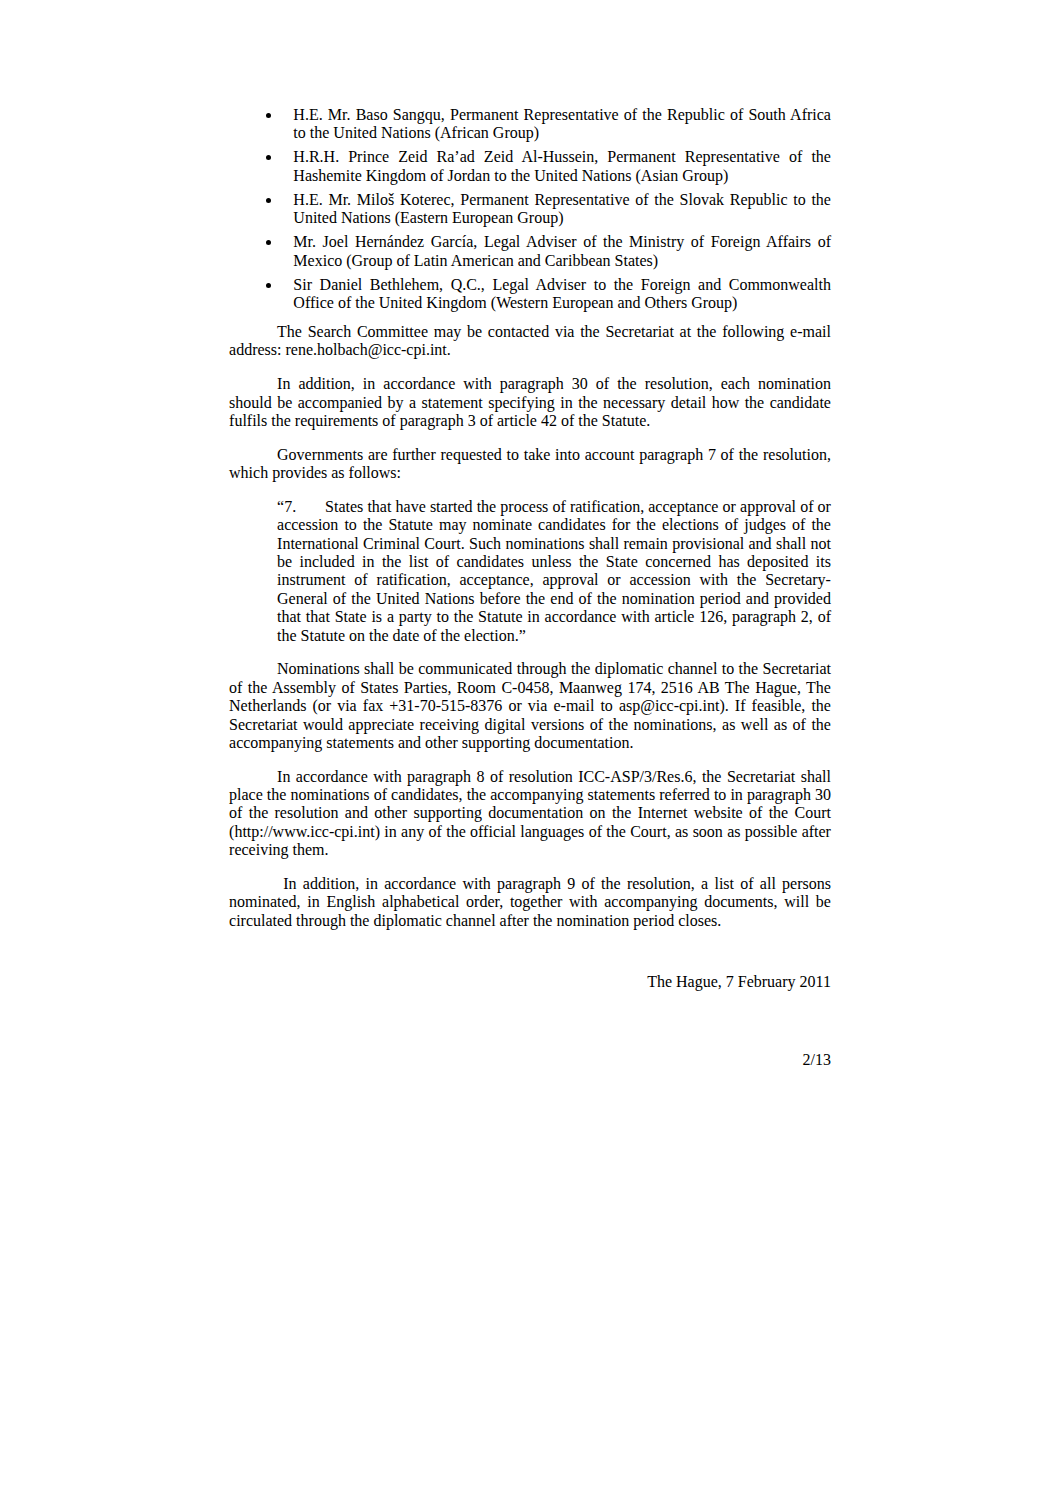H.E. Mr. Baso Sangqu, Permanent Representative of the Republic of South Africa to the United Nations (African Group)
H.R.H. Prince Zeid Ra’ad Zeid Al-Hussein, Permanent Representative of the Hashemite Kingdom of Jordan to the United Nations (Asian Group)
H.E. Mr. Miloš Koterec, Permanent Representative of the Slovak Republic to the United Nations (Eastern European Group)
Mr. Joel Hernández García, Legal Adviser of the Ministry of Foreign Affairs of Mexico (Group of Latin American and Caribbean States)
Sir Daniel Bethlehem, Q.C., Legal Adviser to the Foreign and Commonwealth Office of the United Kingdom (Western European and Others Group)
The Search Committee may be contacted via the Secretariat at the following e-mail address: rene.holbach@icc-cpi.int.
In addition, in accordance with paragraph 30 of the resolution, each nomination should be accompanied by a statement specifying in the necessary detail how the candidate fulfils the requirements of paragraph 3 of article 42 of the Statute.
Governments are further requested to take into account paragraph 7 of the resolution, which provides as follows:
“7. States that have started the process of ratification, acceptance or approval of or accession to the Statute may nominate candidates for the elections of judges of the International Criminal Court. Such nominations shall remain provisional and shall not be included in the list of candidates unless the State concerned has deposited its instrument of ratification, acceptance, approval or accession with the Secretary-General of the United Nations before the end of the nomination period and provided that that State is a party to the Statute in accordance with article 126, paragraph 2, of the Statute on the date of the election.”
Nominations shall be communicated through the diplomatic channel to the Secretariat of the Assembly of States Parties, Room C-0458, Maanweg 174, 2516 AB The Hague, The Netherlands (or via fax +31-70-515-8376 or via e-mail to asp@icc-cpi.int). If feasible, the Secretariat would appreciate receiving digital versions of the nominations, as well as of the accompanying statements and other supporting documentation.
In accordance with paragraph 8 of resolution ICC-ASP/3/Res.6, the Secretariat shall place the nominations of candidates, the accompanying statements referred to in paragraph 30 of the resolution and other supporting documentation on the Internet website of the Court (http://www.icc-cpi.int) in any of the official languages of the Court, as soon as possible after receiving them.
In addition, in accordance with paragraph 9 of the resolution, a list of all persons nominated, in English alphabetical order, together with accompanying documents, will be circulated through the diplomatic channel after the nomination period closes.
The Hague, 7 February 2011
2/13